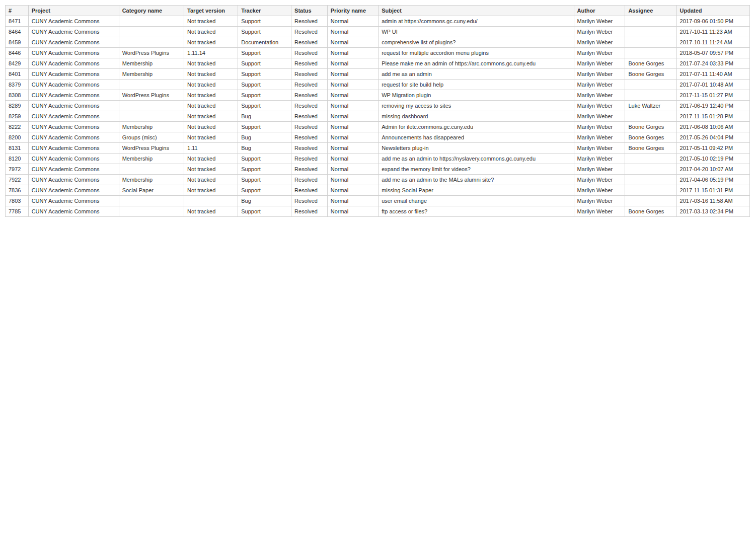| # | Project | Category name | Target version | Tracker | Status | Priority name | Subject | Author | Assignee | Updated |
| --- | --- | --- | --- | --- | --- | --- | --- | --- | --- | --- |
| 8471 | CUNY Academic Commons | | Not tracked | Support | Resolved | Normal | admin at https://commons.gc.cuny.edu/ | Marilyn Weber | | 2017-09-06 01:50 PM |
| 8464 | CUNY Academic Commons | | Not tracked | Support | Resolved | Normal | WP UI | Marilyn Weber | | 2017-10-11 11:23 AM |
| 8459 | CUNY Academic Commons | | Not tracked | Documentation | Resolved | Normal | comprehensive list of plugins? | Marilyn Weber | | 2017-10-11 11:24 AM |
| 8446 | CUNY Academic Commons | WordPress Plugins | 1.11.14 | Support | Resolved | Normal | request for multiple accordion menu plugins | Marilyn Weber | | 2018-05-07 09:57 PM |
| 8429 | CUNY Academic Commons | Membership | Not tracked | Support | Resolved | Normal | Please make me an admin of https://arc.commons.gc.cuny.edu | Marilyn Weber | Boone Gorges | 2017-07-24 03:33 PM |
| 8401 | CUNY Academic Commons | Membership | Not tracked | Support | Resolved | Normal | add me as an admin | Marilyn Weber | Boone Gorges | 2017-07-11 11:40 AM |
| 8379 | CUNY Academic Commons | | Not tracked | Support | Resolved | Normal | request for site build help | Marilyn Weber | | 2017-07-01 10:48 AM |
| 8308 | CUNY Academic Commons | WordPress Plugins | Not tracked | Support | Resolved | Normal | WP Migration plugin | Marilyn Weber | | 2017-11-15 01:27 PM |
| 8289 | CUNY Academic Commons | | Not tracked | Support | Resolved | Normal | removing my access to sites | Marilyn Weber | Luke Waltzer | 2017-06-19 12:40 PM |
| 8259 | CUNY Academic Commons | | Not tracked | Bug | Resolved | Normal | missing dashboard | Marilyn Weber | | 2017-11-15 01:28 PM |
| 8222 | CUNY Academic Commons | Membership | Not tracked | Support | Resolved | Normal | Admin for iletc.commons.gc.cuny.edu | Marilyn Weber | Boone Gorges | 2017-06-08 10:06 AM |
| 8200 | CUNY Academic Commons | Groups (misc) | Not tracked | Bug | Resolved | Normal | Announcements has disappeared | Marilyn Weber | Boone Gorges | 2017-05-26 04:04 PM |
| 8131 | CUNY Academic Commons | WordPress Plugins | 1.11 | Bug | Resolved | Normal | Newsletters plug-in | Marilyn Weber | Boone Gorges | 2017-05-11 09:42 PM |
| 8120 | CUNY Academic Commons | Membership | Not tracked | Support | Resolved | Normal | add me as an admin to https://nyslavery.commons.gc.cuny.edu | Marilyn Weber | | 2017-05-10 02:19 PM |
| 7972 | CUNY Academic Commons | | Not tracked | Support | Resolved | Normal | expand the memory limit for videos? | Marilyn Weber | | 2017-04-20 10:07 AM |
| 7922 | CUNY Academic Commons | Membership | Not tracked | Support | Resolved | Normal | add me as an admin to the MALs alumni site? | Marilyn Weber | | 2017-04-06 05:19 PM |
| 7836 | CUNY Academic Commons | Social Paper | Not tracked | Support | Resolved | Normal | missing Social Paper | Marilyn Weber | | 2017-11-15 01:31 PM |
| 7803 | CUNY Academic Commons | | | Bug | Resolved | Normal | user email change | Marilyn Weber | | 2017-03-16 11:58 AM |
| 7785 | CUNY Academic Commons | | Not tracked | Support | Resolved | Normal | ftp access or files? | Marilyn Weber | Boone Gorges | 2017-03-13 02:34 PM |